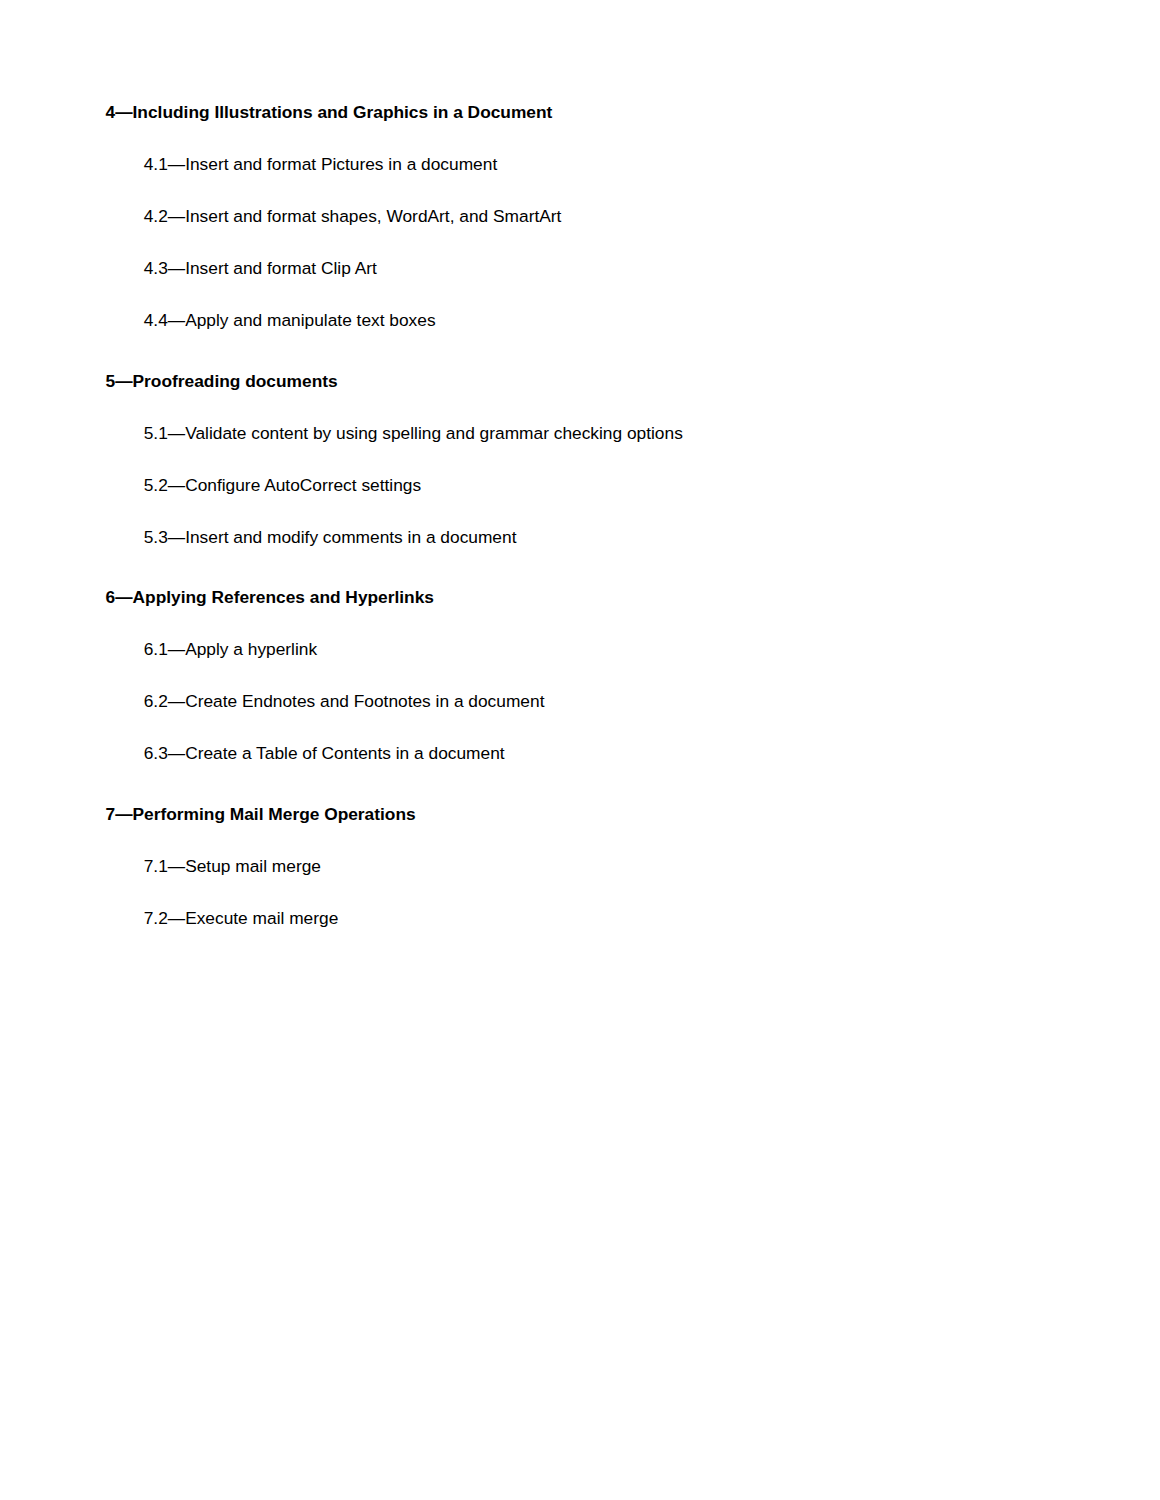4—Including Illustrations and Graphics in a Document
4.1—Insert and format Pictures in a document
4.2—Insert and format shapes, WordArt, and SmartArt
4.3—Insert and format Clip Art
4.4—Apply and manipulate text boxes
5—Proofreading documents
5.1—Validate content by using spelling and grammar checking options
5.2—Configure AutoCorrect settings
5.3—Insert and modify comments in a document
6—Applying References and Hyperlinks
6.1—Apply a hyperlink
6.2—Create Endnotes and Footnotes in a document
6.3—Create a Table of Contents in a document
7—Performing Mail Merge Operations
7.1—Setup mail merge
7.2—Execute mail merge